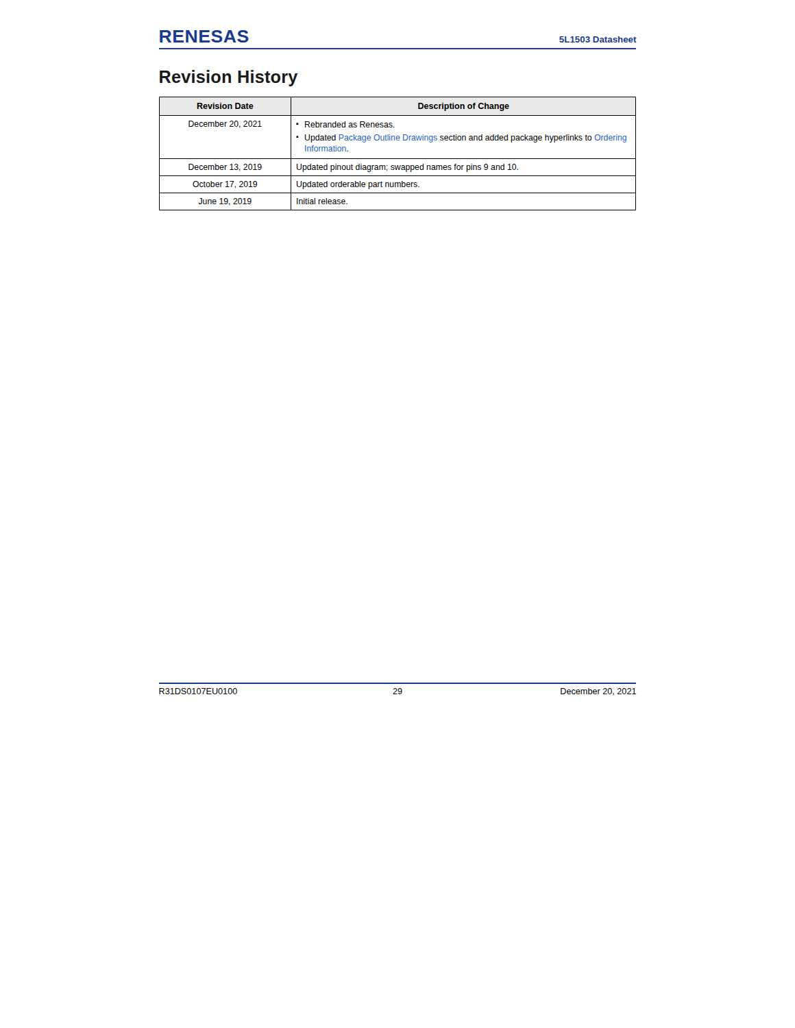RENESAS
5L1503 Datasheet
Revision History
| Revision Date | Description of Change |
| --- | --- |
| December 20, 2021 | Rebranded as Renesas. Updated Package Outline Drawings section and added package hyperlinks to Ordering Information . |
| December 13, 2019 | Updated pinout diagram; swapped names for pins 9 and 10. |
| October 17, 2019 | Updated orderable part numbers. |
| June 19, 2019 | Initial release. |
R31DS0107EU0100
29
December 20, 2021